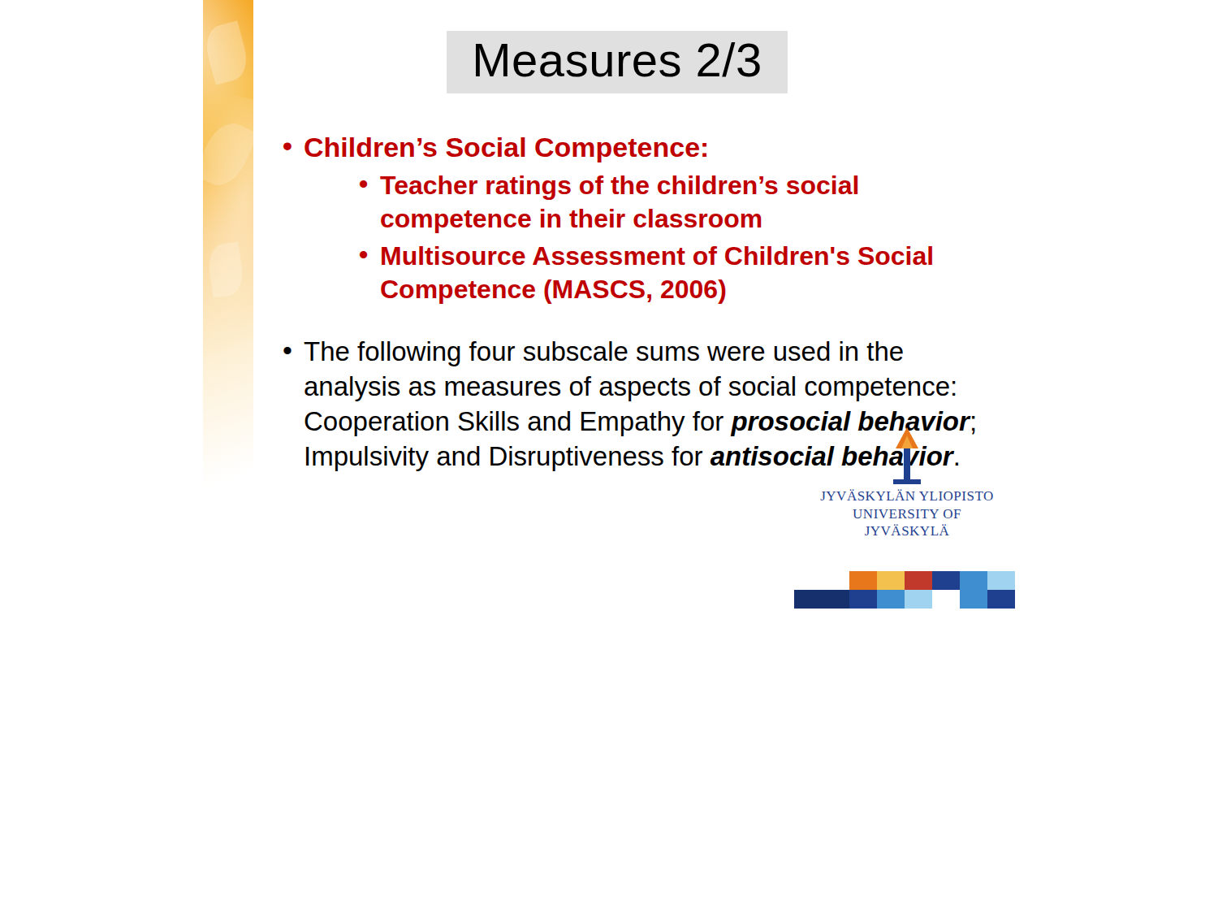Measures 2/3
Children’s Social Competence:
Teacher ratings of the children’s social competence in their classroom
Multisource Assessment of Children's Social Competence (MASCS, 2006)
The following four subscale sums were used in the analysis as measures of aspects of social competence: Cooperation Skills and Empathy for prosocial behavior; Impulsivity and Disruptiveness for antisocial behavior.
JYVÄSKYLÄN YLIOPISTO
UNIVERSITY OF JYVÄSKYLÄ